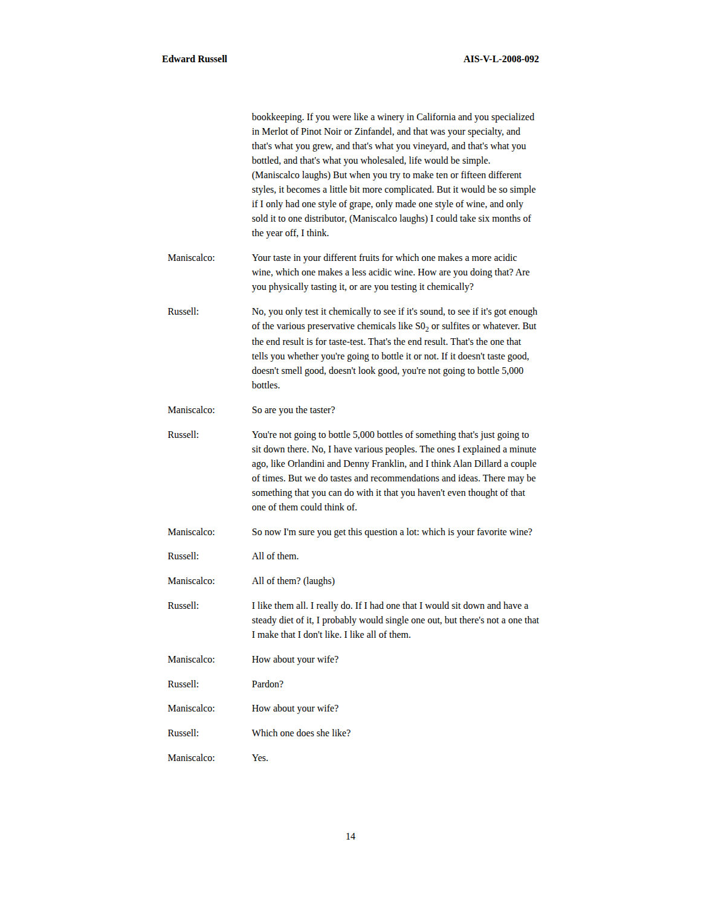Edward Russell AIS-V-L-2008-092
bookkeeping. If you were like a winery in California and you specialized in Merlot of Pinot Noir or Zinfandel, and that was your specialty, and that's what you grew, and that's what you vineyard, and that's what you bottled, and that's what you wholesaled, life would be simple. (Maniscalco laughs) But when you try to make ten or fifteen different styles, it becomes a little bit more complicated. But it would be so simple if I only had one style of grape, only made one style of wine, and only sold it to one distributor, (Maniscalco laughs) I could take six months of the year off, I think.
Maniscalco:
Your taste in your different fruits for which one makes a more acidic wine, which one makes a less acidic wine. How are you doing that? Are you physically tasting it, or are you testing it chemically?
Russell:
No, you only test it chemically to see if it's sound, to see if it's got enough of the various preservative chemicals like S02 or sulfites or whatever. But the end result is for taste-test. That's the end result. That's the one that tells you whether you're going to bottle it or not. If it doesn't taste good, doesn't smell good, doesn't look good, you're not going to bottle 5,000 bottles.
Maniscalco:
So are you the taster?
Russell:
You're not going to bottle 5,000 bottles of something that's just going to sit down there. No, I have various peoples. The ones I explained a minute ago, like Orlandini and Denny Franklin, and I think Alan Dillard a couple of times. But we do tastes and recommendations and ideas. There may be something that you can do with it that you haven't even thought of that one of them could think of.
Maniscalco:
So now I'm sure you get this question a lot: which is your favorite wine?
Russell:
All of them.
Maniscalco:
All of them? (laughs)
Russell:
I like them all. I really do. If I had one that I would sit down and have a steady diet of it, I probably would single one out, but there's not a one that I make that I don't like. I like all of them.
Maniscalco:
How about your wife?
Russell:
Pardon?
Maniscalco:
How about your wife?
Russell:
Which one does she like?
Maniscalco:
Yes.
14